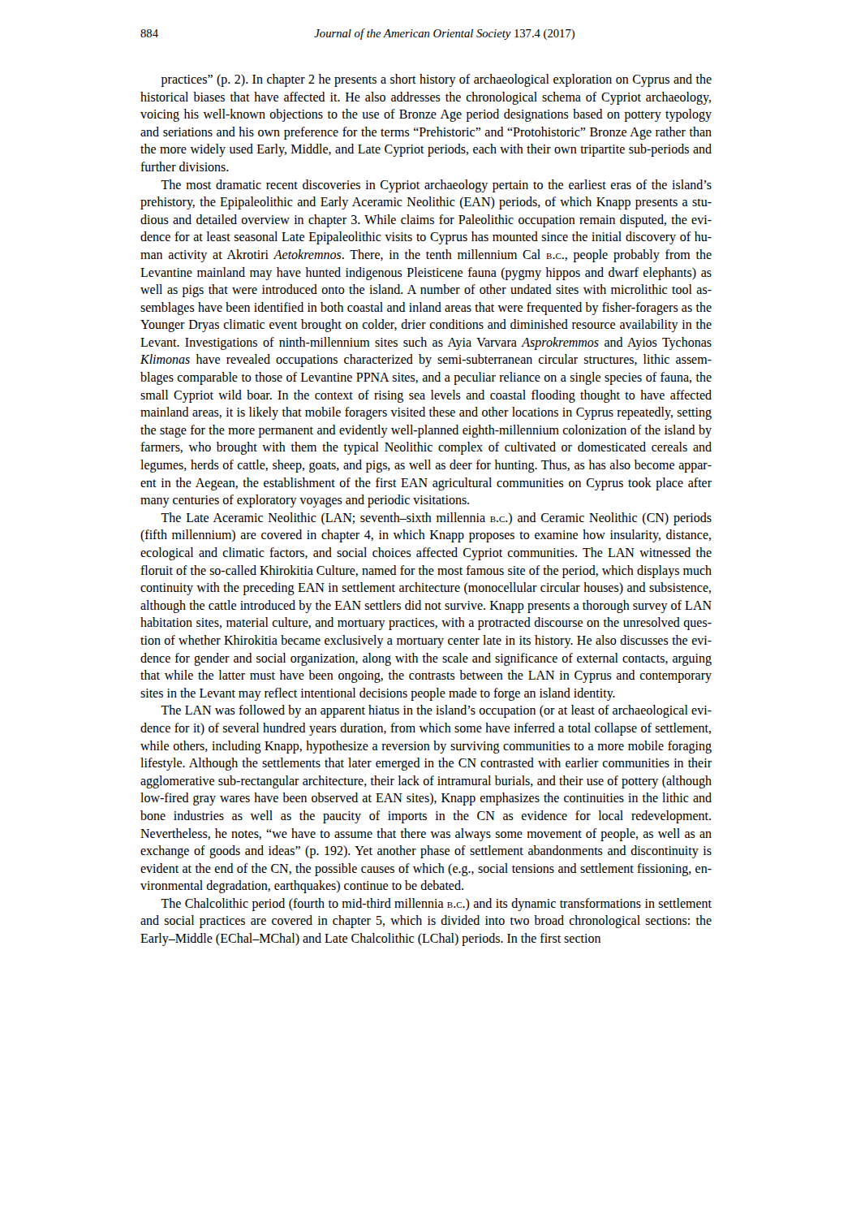884 Journal of the American Oriental Society 137.4 (2017)
practices” (p. 2). In chapter 2 he presents a short history of archaeological exploration on Cyprus and the historical biases that have affected it. He also addresses the chronological schema of Cypriot archaeology, voicing his well-known objections to the use of Bronze Age period designations based on pottery typology and seriations and his own preference for the terms “Prehistoric” and “Protohistoric” Bronze Age rather than the more widely used Early, Middle, and Late Cypriot periods, each with their own tripartite sub-periods and further divisions.
The most dramatic recent discoveries in Cypriot archaeology pertain to the earliest eras of the island’s prehistory, the Epipaleolithic and Early Aceramic Neolithic (EAN) periods, of which Knapp presents a studious and detailed overview in chapter 3. While claims for Paleolithic occupation remain disputed, the evidence for at least seasonal Late Epipaleolithic visits to Cyprus has mounted since the initial discovery of human activity at Akrotiri Aetokremnos. There, in the tenth millennium Cal b.c., people probably from the Levantine mainland may have hunted indigenous Pleisticene fauna (pygmy hippos and dwarf elephants) as well as pigs that were introduced onto the island. A number of other undated sites with microlithic tool assemblages have been identified in both coastal and inland areas that were frequented by fisher-foragers as the Younger Dryas climatic event brought on colder, drier conditions and diminished resource availability in the Levant. Investigations of ninth-millennium sites such as Ayia Varvara Asprokremmos and Ayios Tychonas Klimonas have revealed occupations characterized by semi-subterranean circular structures, lithic assemblages comparable to those of Levantine PPNA sites, and a peculiar reliance on a single species of fauna, the small Cypriot wild boar. In the context of rising sea levels and coastal flooding thought to have affected mainland areas, it is likely that mobile foragers visited these and other locations in Cyprus repeatedly, setting the stage for the more permanent and evidently well-planned eighth-millennium colonization of the island by farmers, who brought with them the typical Neolithic complex of cultivated or domesticated cereals and legumes, herds of cattle, sheep, goats, and pigs, as well as deer for hunting. Thus, as has also become apparent in the Aegean, the establishment of the first EAN agricultural communities on Cyprus took place after many centuries of exploratory voyages and periodic visitations.
The Late Aceramic Neolithic (LAN; seventh–sixth millennia b.c.) and Ceramic Neolithic (CN) periods (fifth millennium) are covered in chapter 4, in which Knapp proposes to examine how insularity, distance, ecological and climatic factors, and social choices affected Cypriot communities. The LAN witnessed the floruit of the so-called Khirokitia Culture, named for the most famous site of the period, which displays much continuity with the preceding EAN in settlement architecture (monocellular circular houses) and subsistence, although the cattle introduced by the EAN settlers did not survive. Knapp presents a thorough survey of LAN habitation sites, material culture, and mortuary practices, with a protracted discourse on the unresolved question of whether Khirokitia became exclusively a mortuary center late in its history. He also discusses the evidence for gender and social organization, along with the scale and significance of external contacts, arguing that while the latter must have been ongoing, the contrasts between the LAN in Cyprus and contemporary sites in the Levant may reflect intentional decisions people made to forge an island identity.
The LAN was followed by an apparent hiatus in the island’s occupation (or at least of archaeological evidence for it) of several hundred years duration, from which some have inferred a total collapse of settlement, while others, including Knapp, hypothesize a reversion by surviving communities to a more mobile foraging lifestyle. Although the settlements that later emerged in the CN contrasted with earlier communities in their agglomerative sub-rectangular architecture, their lack of intramural burials, and their use of pottery (although low-fired gray wares have been observed at EAN sites), Knapp emphasizes the continuities in the lithic and bone industries as well as the paucity of imports in the CN as evidence for local redevelopment. Nevertheless, he notes, “we have to assume that there was always some movement of people, as well as an exchange of goods and ideas” (p. 192). Yet another phase of settlement abandonments and discontinuity is evident at the end of the CN, the possible causes of which (e.g., social tensions and settlement fissioning, environmental degradation, earthquakes) continue to be debated.
The Chalcolithic period (fourth to mid-third millennia b.c.) and its dynamic transformations in settlement and social practices are covered in chapter 5, which is divided into two broad chronological sections: the Early–Middle (EChal–MChal) and Late Chalcolithic (LChal) periods. In the first section